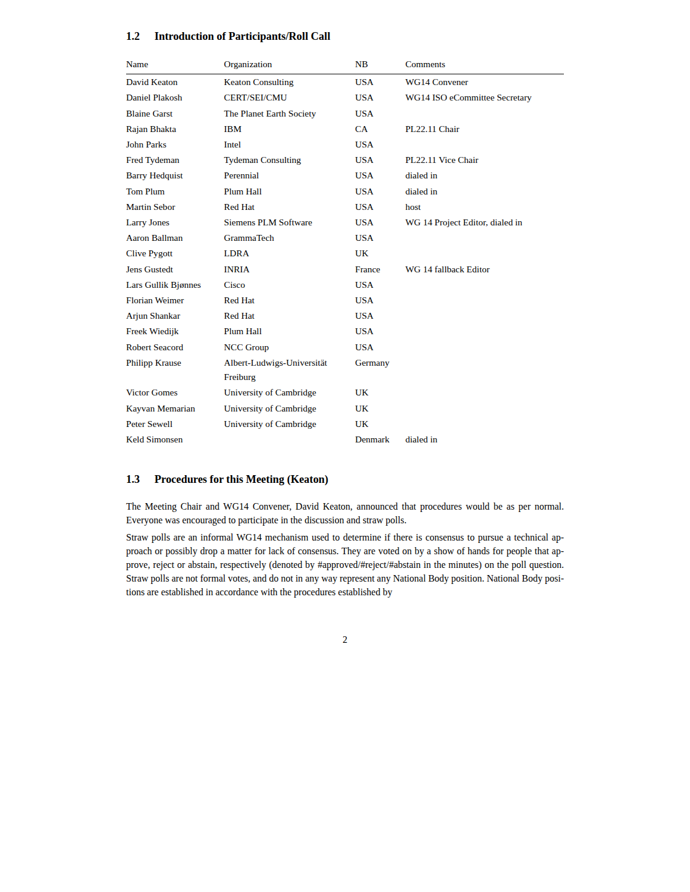1.2 Introduction of Participants/Roll Call
| Name | Organization | NB | Comments |
| --- | --- | --- | --- |
| David Keaton | Keaton Consulting | USA | WG14 Convener |
| Daniel Plakosh | CERT/SEI/CMU | USA | WG14 ISO eCommittee Secretary |
| Blaine Garst | The Planet Earth Society | USA | |
| Rajan Bhakta | IBM | CA | PL22.11 Chair |
| John Parks | Intel | USA | |
| Fred Tydeman | Tydeman Consulting | USA | PL22.11 Vice Chair |
| Barry Hedquist | Perennial | USA | dialed in |
| Tom Plum | Plum Hall | USA | dialed in |
| Martin Sebor | Red Hat | USA | host |
| Larry Jones | Siemens PLM Software | USA | WG 14 Project Editor, dialed in |
| Aaron Ballman | GrammaTech | USA | |
| Clive Pygott | LDRA | UK | |
| Jens Gustedt | INRIA | France | WG 14 fallback Editor |
| Lars Gullik Bjønnes | Cisco | USA | |
| Florian Weimer | Red Hat | USA | |
| Arjun Shankar | Red Hat | USA | |
| Freek Wiedijk | Plum Hall | USA | |
| Robert Seacord | NCC Group | USA | |
| Philipp Krause | Albert-Ludwigs-Universität | Germany | |
| | Freiburg | | |
| Victor Gomes | University of Cambridge | UK | |
| Kayvan Memarian | University of Cambridge | UK | |
| Peter Sewell | University of Cambridge | UK | |
| Keld Simonsen | | Denmark | dialed in |
1.3 Procedures for this Meeting (Keaton)
The Meeting Chair and WG14 Convener, David Keaton, announced that procedures would be as per normal. Everyone was encouraged to participate in the discussion and straw polls.
Straw polls are an informal WG14 mechanism used to determine if there is consensus to pursue a technical approach or possibly drop a matter for lack of consensus. They are voted on by a show of hands for people that approve, reject or abstain, respectively (denoted by #approved/#reject/#abstain in the minutes) on the poll question. Straw polls are not formal votes, and do not in any way represent any National Body position. National Body positions are established in accordance with the procedures established by
2